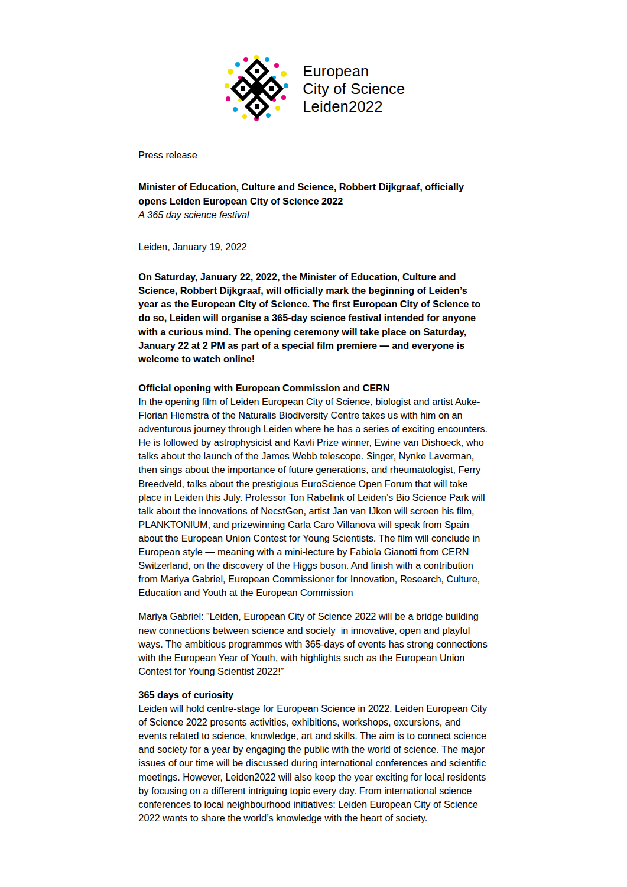European City of Science Leiden2022
Press release
Minister of Education, Culture and Science, Robbert Dijkgraaf, officially opens Leiden European City of Science 2022
A 365 day science festival
Leiden, January 19, 2022
On Saturday, January 22, 2022, the Minister of Education, Culture and Science, Robbert Dijkgraaf, will officially mark the beginning of Leiden’s year as the European City of Science. The first European City of Science to do so, Leiden will organise a 365-day science festival intended for anyone with a curious mind. The opening ceremony will take place on Saturday, January 22 at 2 PM as part of a special film premiere — and everyone is welcome to watch online!
Official opening with European Commission and CERN
In the opening film of Leiden European City of Science, biologist and artist Auke-Florian Hiemstra of the Naturalis Biodiversity Centre takes us with him on an adventurous journey through Leiden where he has a series of exciting encounters. He is followed by astrophysicist and Kavli Prize winner, Ewine van Dishoeck, who talks about the launch of the James Webb telescope. Singer, Nynke Laverman, then sings about the importance of future generations, and rheumatologist, Ferry Breedveld, talks about the prestigious EuroScience Open Forum that will take place in Leiden this July. Professor Ton Rabelink of Leiden’s Bio Science Park will talk about the innovations of NecstGen, artist Jan van IJken will screen his film, PLANKTONIUM, and prizewinning Carla Caro Villanova will speak from Spain about the European Union Contest for Young Scientists. The film will conclude in European style — meaning with a mini-lecture by Fabiola Gianotti from CERN Switzerland, on the discovery of the Higgs boson. And finish with a contribution from Mariya Gabriel, European Commissioner for Innovation, Research, Culture, Education and Youth at the European Commission
Mariya Gabriel: ”Leiden, European City of Science 2022 will be a bridge building new connections between science and society in innovative, open and playful ways. The ambitious programmes with 365-days of events has strong connections with the European Year of Youth, with highlights such as the European Union Contest for Young Scientist 2022!”
365 days of curiosity
Leiden will hold centre-stage for European Science in 2022. Leiden European City of Science 2022 presents activities, exhibitions, workshops, excursions, and events related to science, knowledge, art and skills. The aim is to connect science and society for a year by engaging the public with the world of science. The major issues of our time will be discussed during international conferences and scientific meetings. However, Leiden2022 will also keep the year exciting for local residents by focusing on a different intriguing topic every day. From international science conferences to local neighbourhood initiatives: Leiden European City of Science 2022 wants to share the world’s knowledge with the heart of society.